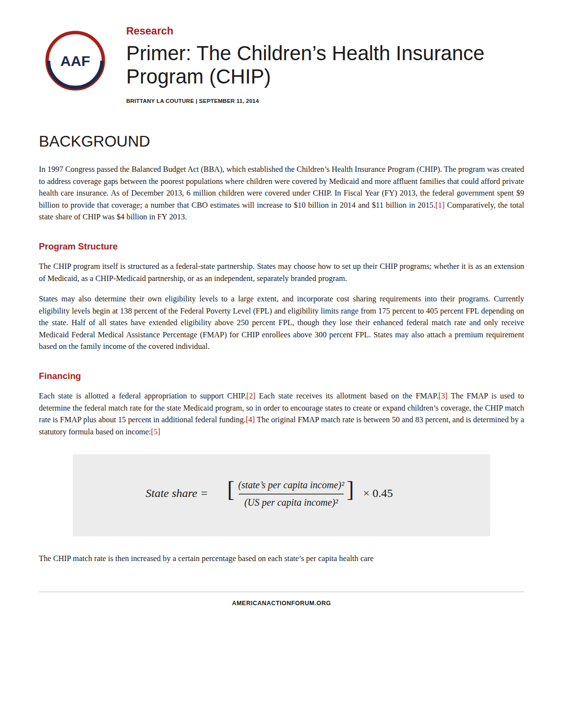AAF
Research
Primer: The Children’s Health Insurance Program (CHIP)
BRITTANY LA COUTURE | SEPTEMBER 11, 2014
BACKGROUND
In 1997 Congress passed the Balanced Budget Act (BBA), which established the Children’s Health Insurance Program (CHIP). The program was created to address coverage gaps between the poorest populations where children were covered by Medicaid and more affluent families that could afford private health care insurance. As of December 2013, 6 million children were covered under CHIP. In Fiscal Year (FY) 2013, the federal government spent $9 billion to provide that coverage; a number that CBO estimates will increase to $10 billion in 2014 and $11 billion in 2015.[1] Comparatively, the total state share of CHIP was $4 billion in FY 2013.
Program Structure
The CHIP program itself is structured as a federal-state partnership. States may choose how to set up their CHIP programs; whether it is as an extension of Medicaid, as a CHIP-Medicaid partnership, or as an independent, separately branded program.
States may also determine their own eligibility levels to a large extent, and incorporate cost sharing requirements into their programs. Currently eligibility levels begin at 138 percent of the Federal Poverty Level (FPL) and eligibility limits range from 175 percent to 405 percent FPL depending on the state. Half of all states have extended eligibility above 250 percent FPL, though they lose their enhanced federal match rate and only receive Medicaid Federal Medical Assistance Percentage (FMAP) for CHIP enrollees above 300 percent FPL. States may also attach a premium requirement based on the family income of the covered individual.
Financing
Each state is allotted a federal appropriation to support CHIP.[2] Each state receives its allotment based on the FMAP.[3] The FMAP is used to determine the federal match rate for the state Medicaid program, so in order to encourage states to create or expand children’s coverage, the CHIP match rate is FMAP plus about 15 percent in additional federal funding.[4] The original FMAP match rate is between 50 and 83 percent, and is determined by a statutory formula based on income:[5]
State share = [ (state’s per capita income)² (US per capita income)² ] × 0.45
The CHIP match rate is then increased by a certain percentage based on each state’s per capita health care
AMERICANACTIONFORUM.ORG